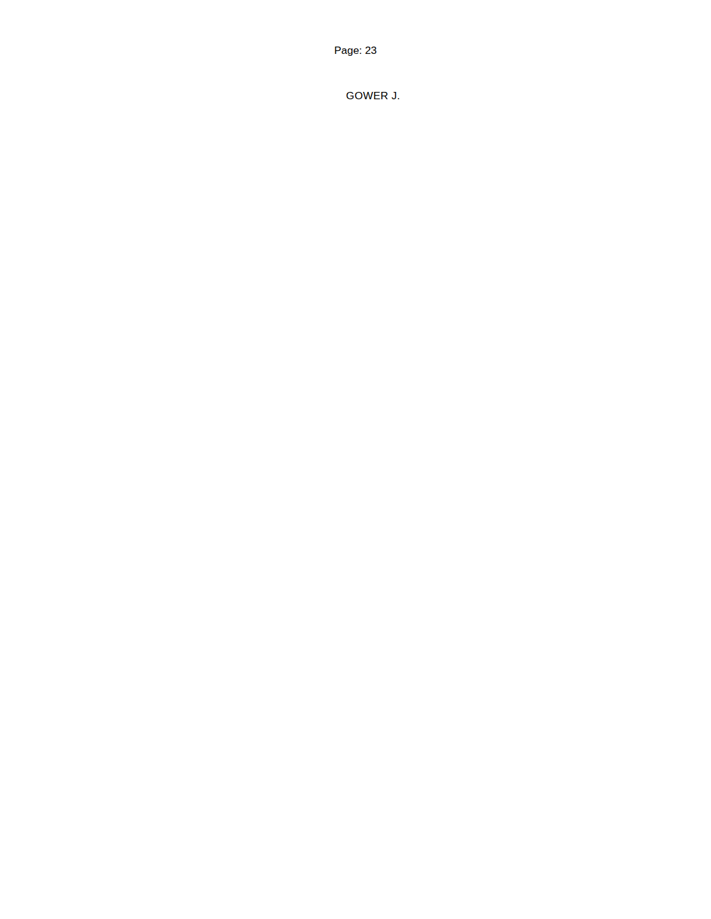Page: 23
GOWER J.